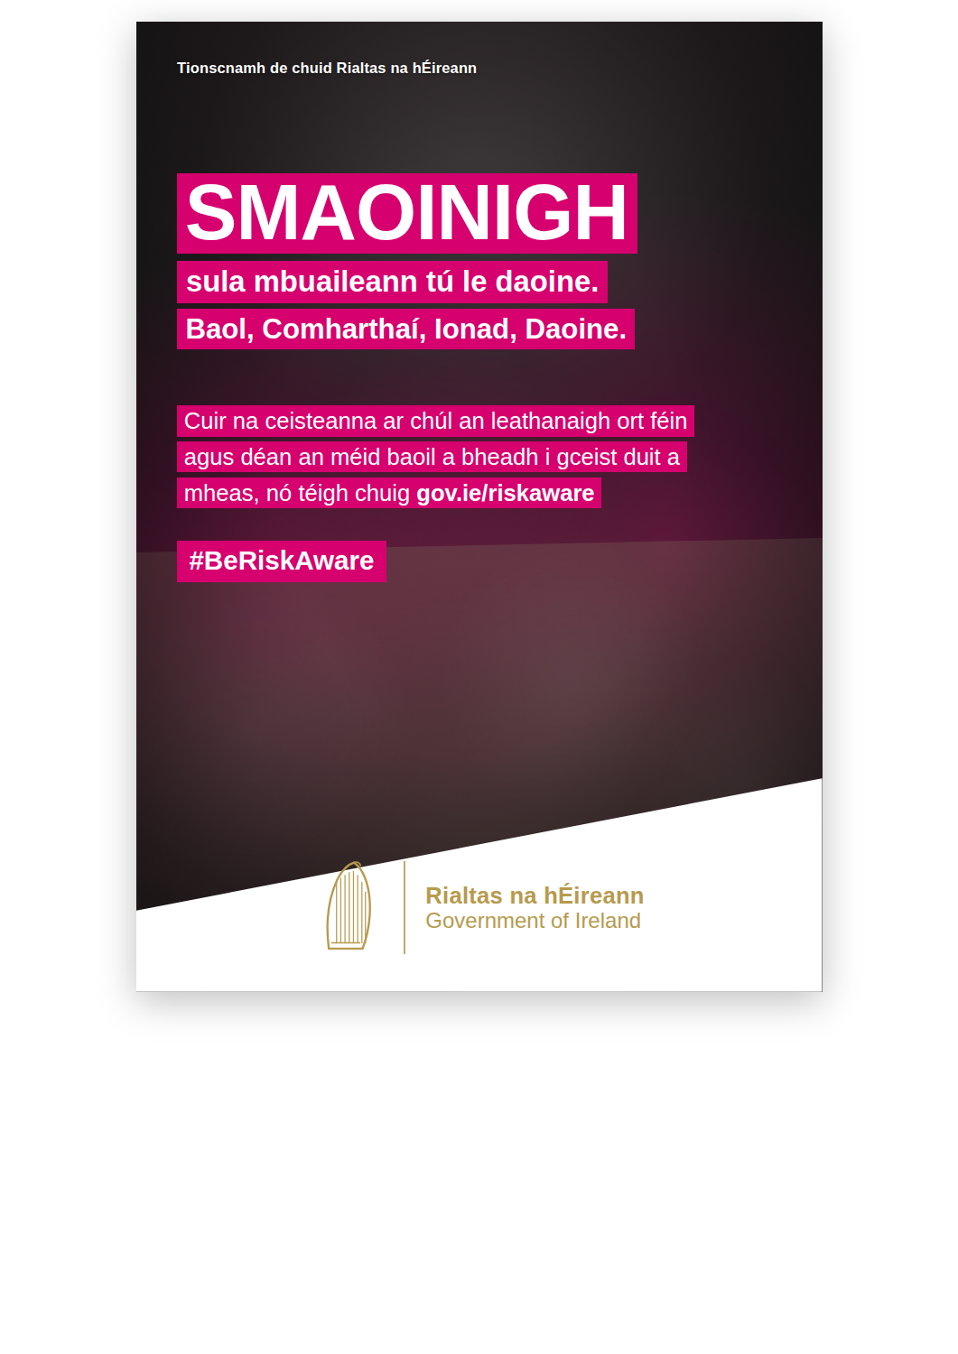Tionscnamh de chuid Rialtas na hÉireann
Smaoinigh
sula mbuaileann tú le daoine.
Baol, Comharthaí, Ionad, Daoine.
Cuir na ceisteanna ar chúl an leathanaigh ort féin agus déan an méid baoil a bheadh i gceist duit a mheas, nó téigh chuig gov.ie/riskaware
#BeRiskAware
Rialtas na hÉireann Government of Ireland